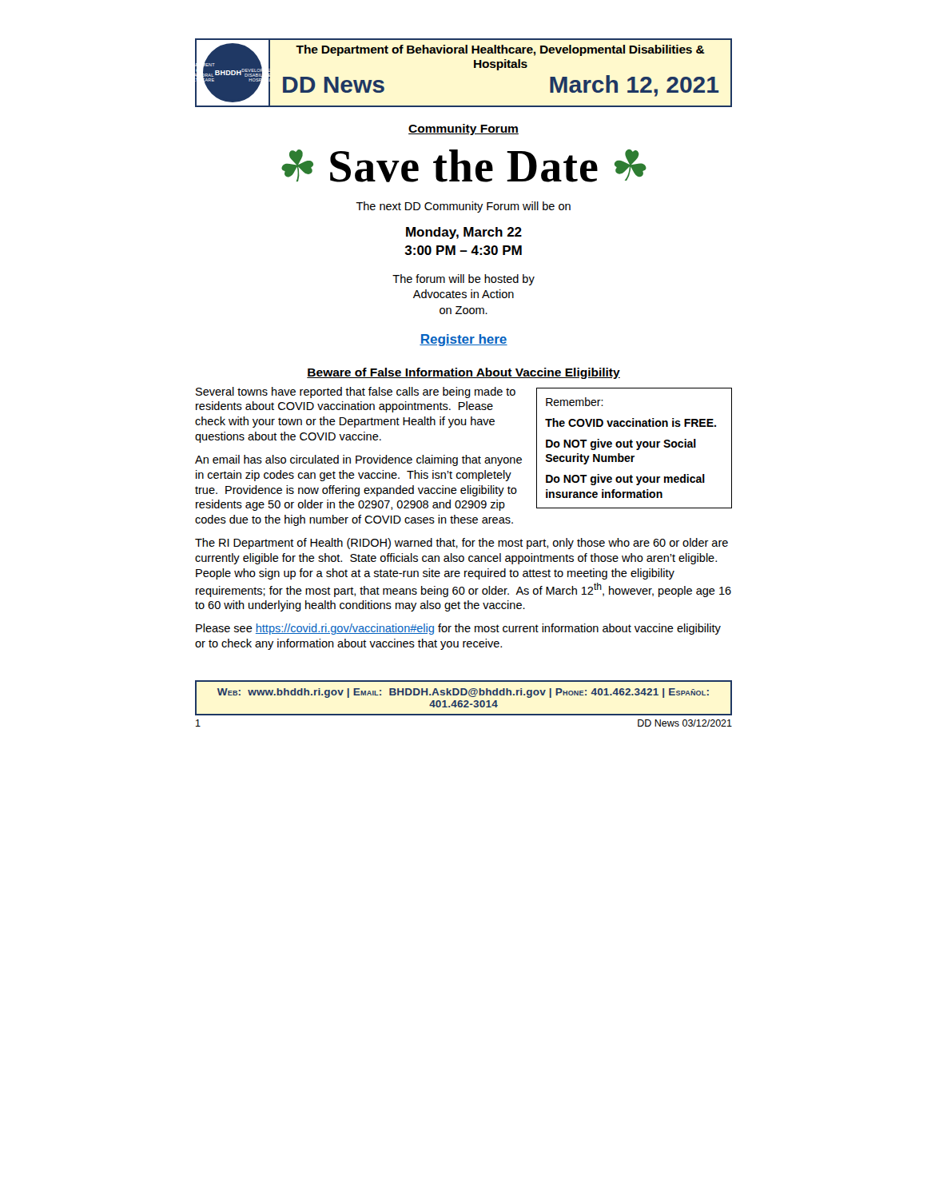DEPARTMENT OF BEHAVIORAL HEALTHCARE
BHDDH
DEVELOPMENTAL DISABILITIES & HOSPITALS
The Department of Behavioral Healthcare, Developmental Disabilities & Hospitals
DD News March 12, 2021
Community Forum
☘ Save the Date ☘
The next DD Community Forum will be on
Monday, March 22
3:00 PM – 4:30 PM
The forum will be hosted by
Advocates in Action
on Zoom.
Register here
Beware of False Information About Vaccine Eligibility
Remember:
The COVID vaccination is FREE.
Do NOT give out your Social Security Number
Do NOT give out your medical insurance information
Several towns have reported that false calls are being made to residents about COVID vaccination appointments. Please check with your town or the Department Health if you have questions about the COVID vaccine.
An email has also circulated in Providence claiming that anyone in certain zip codes can get the vaccine. This isn’t completely true. Providence is now offering expanded vaccine eligibility to residents age 50 or older in the 02907, 02908 and 02909 zip codes due to the high number of COVID cases in these areas.
The RI Department of Health (RIDOH) warned that, for the most part, only those who are 60 or older are currently eligible for the shot. State officials can also cancel appointments of those who aren’t eligible. People who sign up for a shot at a state-run site are required to attest to meeting the eligibility requirements; for the most part, that means being 60 or older. As of March 12th, however, people age 16 to 60 with underlying health conditions may also get the vaccine.
Please see https://covid.ri.gov/vaccination#elig for the most current information about vaccine eligibility or to check any information about vaccines that you receive.
Web: www.bhddh.ri.gov | Email: BHDDH.AskDD@bhddh.ri.gov | Phone: 401.462.3421 | Español: 401.462-3014
1 DD News 03/12/2021